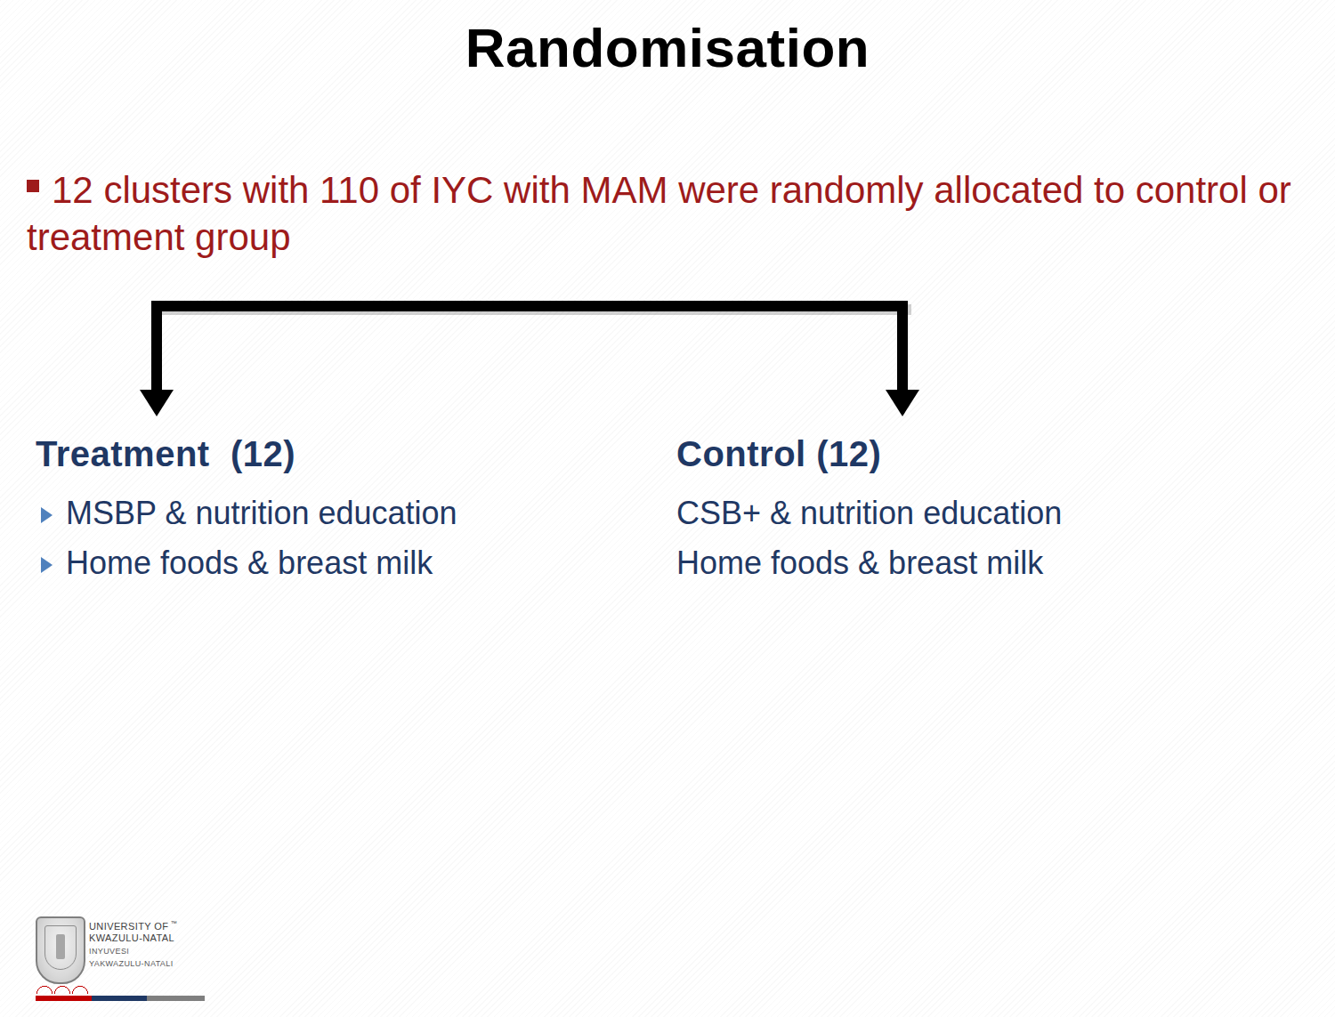Randomisation
12 clusters with 110 of IYC with MAM were randomly allocated to control or treatment group
Treatment (12)
MSBP & nutrition education
Home foods & breast milk
Control (12)
CSB+ & nutrition education
Home foods & breast milk
UNIVERSITY OF ™
KWAZULU-NATAL
INYUVESI
YAKWAZULU-NATALI